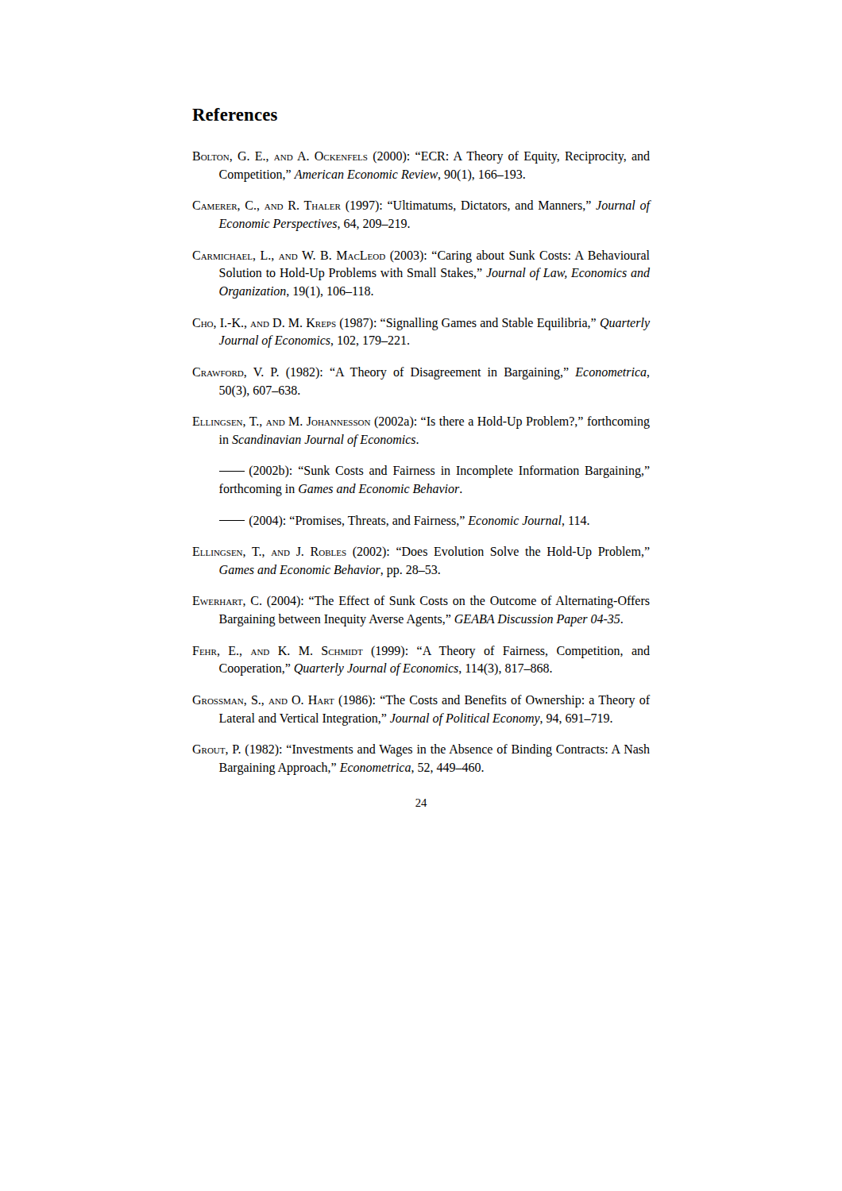References
Bolton, G. E., and A. Ockenfels (2000): “ECR: A Theory of Equity, Reciprocity, and Competition,” American Economic Review, 90(1), 166–193.
Camerer, C., and R. Thaler (1997): “Ultimatums, Dictators, and Manners,” Journal of Economic Perspectives, 64, 209–219.
Carmichael, L., and W. B. MacLeod (2003): “Caring about Sunk Costs: A Behavioural Solution to Hold-Up Problems with Small Stakes,” Journal of Law, Economics and Organization, 19(1), 106–118.
Cho, I.-K., and D. M. Kreps (1987): “Signalling Games and Stable Equilibria,” Quarterly Journal of Economics, 102, 179–221.
Crawford, V. P. (1982): “A Theory of Disagreement in Bargaining,” Econometrica, 50(3), 607–638.
Ellingsen, T., and M. Johannesson (2002a): “Is there a Hold-Up Problem?,” forthcoming in Scandinavian Journal of Economics.
(2002b): “Sunk Costs and Fairness in Incomplete Information Bargaining,” forthcoming in Games and Economic Behavior.
(2004): “Promises, Threats, and Fairness,” Economic Journal, 114.
Ellingsen, T., and J. Robles (2002): “Does Evolution Solve the Hold-Up Problem,” Games and Economic Behavior, pp. 28–53.
Ewerhart, C. (2004): “The Effect of Sunk Costs on the Outcome of Alternating-Offers Bargaining between Inequity Averse Agents,” GEABA Discussion Paper 04-35.
Fehr, E., and K. M. Schmidt (1999): “A Theory of Fairness, Competition, and Cooperation,” Quarterly Journal of Economics, 114(3), 817–868.
Grossman, S., and O. Hart (1986): “The Costs and Benefits of Ownership: a Theory of Lateral and Vertical Integration,” Journal of Political Economy, 94, 691–719.
Grout, P. (1982): “Investments and Wages in the Absence of Binding Contracts: A Nash Bargaining Approach,” Econometrica, 52, 449–460.
24